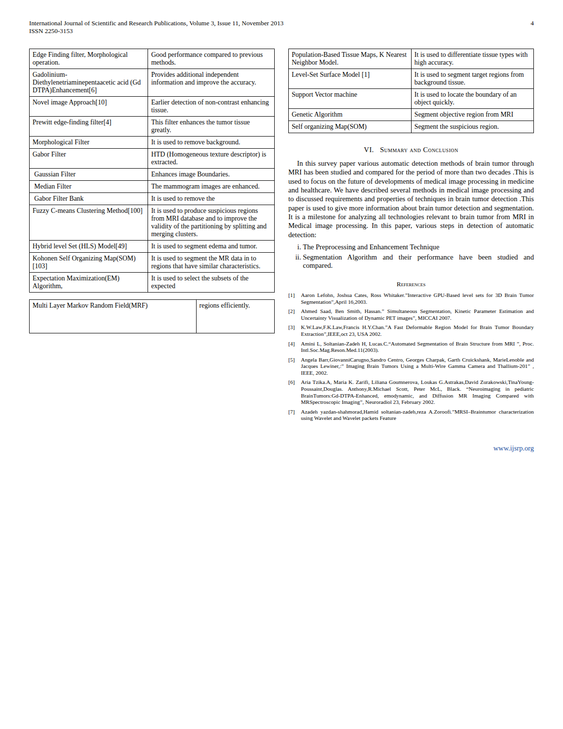International Journal of Scientific and Research Publications, Volume 3, Issue 11, November 2013
ISSN 2250-3153 4
| Edge Finding filter, Morphological operation. | Good performance compared to previous methods. |
| Gadolinium-Diethylenetriaminepentaacetic acid (Gd DTPA)Enhancement[6] | Provides additional independent information and improve the accuracy. |
| Novel image Approach[10] | Earlier detection of non-contrast enhancing tissue. |
| Prewitt edge-finding filter[4] | This filter enhances the tumor tissue greatly. |
| Morphological Filter | It is used to remove background. |
| Gabor Filter | HTD (Homogeneous texture descriptor) is extracted. |
| Gaussian Filter | Enhances image Boundaries. |
| Median Filter | The mammogram images are enhanced. |
| Gabor Filter Bank | It is used to remove the |
| Fuzzy C-means Clustering Method[100] | It is used to produce suspicious regions from MRI database and to improve the validity of the partitioning by splitting and merging clusters. |
| Hybrid level Set (HLS) Model[49] | It is used to segment edema and tumor. |
| Kohonen Self Organizing Map(SOM)[103] | It is used to segment the MR data in to regions that have similar characteristics. |
| Expectation Maximization(EM) Algorithm, | It is used to select the subsets of the expected |
| Multi Layer Markov Random Field(MRF) | regions efficiently. |
| Population-Based Tissue Maps, K Nearest Neighbor Model. | It is used to differentiate tissue types with high accuracy. |
| Level-Set Surface Model [1] | It is used to segment target regions from background tissue. |
| Support Vector machine | It is used to locate the boundary of an object quickly. |
| Genetic Algorithm | Segment objective region from MRI |
| Self organizing Map(SOM) | Segment the suspicious region. |
VI. Summary and Conclusion
In this survey paper various automatic detection methods of brain tumor through MRI has been studied and compared for the period of more than two decades .This is used to focus on the future of developments of medical image processing in medicine and healthcare. We have described several methods in medical image processing and to discussed requirements and properties of techniques in brain tumor detection .This paper is used to give more information about brain tumor detection and segmentation. It is a milestone for analyzing all technologies relevant to brain tumor from MRI in Medical image processing. In this paper, various steps in detection of automatic detection:
The Preprocessing and Enhancement Technique
Segmentation Algorithm and their performance have been studied and compared.
References
[1] Aaron Lefohn, Joshua Cates, Ross Whitaker.”Interactive GPU-Based level sets for 3D Brain Tumor Segmentation”,April 16,2003.
[2] Ahmed Saad, Ben Smith, Hassan.” Simultaneous Segmentation, Kinetic Parameter Estimation and Uncertainty Visualization of Dynamic PET images”, MICCAI 2007.
[3] K.W.Law,F.K.Law,Francis H.Y.Chan.”A Fast Deformable Region Model for Brain Tumor Boundary Extraction”,IEEE,oct 23, USA 2002.
[4] Amini L, Soltanian-Zadeh H, Lucas.C.“Automated Segmentation of Brain Structure from MRI ”, Proc. Intl.Soc.Mag.Reson.Med.11(2003).
[5] Angela Barr,GiovanniCarugno,Sandro Centro, Georges Charpak, Garth Cruickshank, MarieLenoble and Jacques Lewiner,:” Imaging Brain Tumors Using a Multi-Wire Gamma Camera and Thallium-201” , IEEE, 2002.
[6] Aria Tzika.A, Maria K. Zarifi, Liliana Goumnerova, Loukas G.Astrakas,David Zurakowski,TinaYoung-Poussaint,Douglas. Anthony,R.Michael Scott, Peter McL, Black. “Neuroimaging in pediatric BrainTumors:Gd-DTPA-Enhanced, emodynamic, and Diffusion MR Imaging Compared with MRSpectroscopic Imaging”, Neuroradiol 23, February 2002.
[7] Azadeh yazdan-shahmorad,Hamid soltanian-zadeh,reza A.Zoroofi.”MRSI–Braintumor characterization using Wavelet and Wavelet packets Feature
www.ijsrp.org